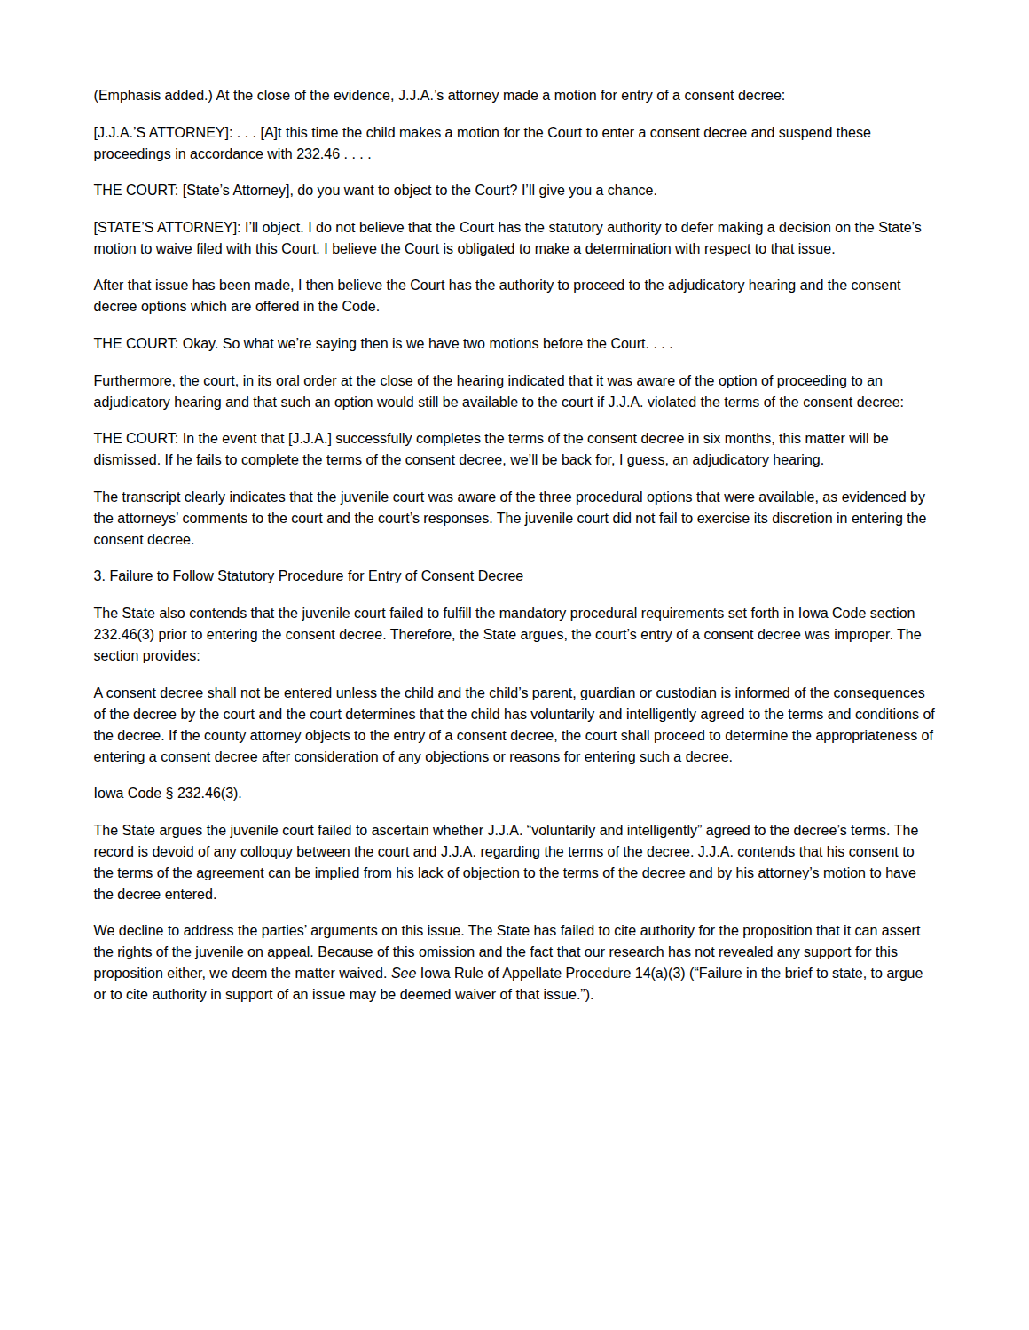(Emphasis added.) At the close of the evidence, J.J.A.’s attorney made a motion for entry of a consent decree:
[J.J.A.’S ATTORNEY]: . . . [A]t this time the child makes a motion for the Court to enter a consent decree and suspend these proceedings in accordance with 232.46 . . . .
THE COURT: [State’s Attorney], do you want to object to the Court? I’ll give you a chance.
[STATE’S ATTORNEY]: I’ll object. I do not believe that the Court has the statutory authority to defer making a decision on the State’s motion to waive filed with this Court. I believe the Court is obligated to make a determination with respect to that issue.
After that issue has been made, I then believe the Court has the authority to proceed to the adjudicatory hearing and the consent decree options which are offered in the Code.
THE COURT: Okay. So what we’re saying then is we have two motions before the Court. . . .
Furthermore, the court, in its oral order at the close of the hearing indicated that it was aware of the option of proceeding to an adjudicatory hearing and that such an option would still be available to the court if J.J.A. violated the terms of the consent decree:
THE COURT: In the event that [J.J.A.] successfully completes the terms of the consent decree in six months, this matter will be dismissed. If he fails to complete the terms of the consent decree, we’ll be back for, I guess, an adjudicatory hearing.
The transcript clearly indicates that the juvenile court was aware of the three procedural options that were available, as evidenced by the attorneys’ comments to the court and the court’s responses. The juvenile court did not fail to exercise its discretion in entering the consent decree.
3. Failure to Follow Statutory Procedure for Entry of Consent Decree
The State also contends that the juvenile court failed to fulfill the mandatory procedural requirements set forth in Iowa Code section 232.46(3) prior to entering the consent decree. Therefore, the State argues, the court’s entry of a consent decree was improper. The section provides:
A consent decree shall not be entered unless the child and the child’s parent, guardian or custodian is informed of the consequences of the decree by the court and the court determines that the child has voluntarily and intelligently agreed to the terms and conditions of the decree. If the county attorney objects to the entry of a consent decree, the court shall proceed to determine the appropriateness of entering a consent decree after consideration of any objections or reasons for entering such a decree.
Iowa Code § 232.46(3).
The State argues the juvenile court failed to ascertain whether J.J.A. “voluntarily and intelligently” agreed to the decree’s terms. The record is devoid of any colloquy between the court and J.J.A. regarding the terms of the decree. J.J.A. contends that his consent to the terms of the agreement can be implied from his lack of objection to the terms of the decree and by his attorney’s motion to have the decree entered.
We decline to address the parties’ arguments on this issue. The State has failed to cite authority for the proposition that it can assert the rights of the juvenile on appeal. Because of this omission and the fact that our research has not revealed any support for this proposition either, we deem the matter waived. See Iowa Rule of Appellate Procedure 14(a)(3) (“Failure in the brief to state, to argue or to cite authority in support of an issue may be deemed waiver of that issue.”).